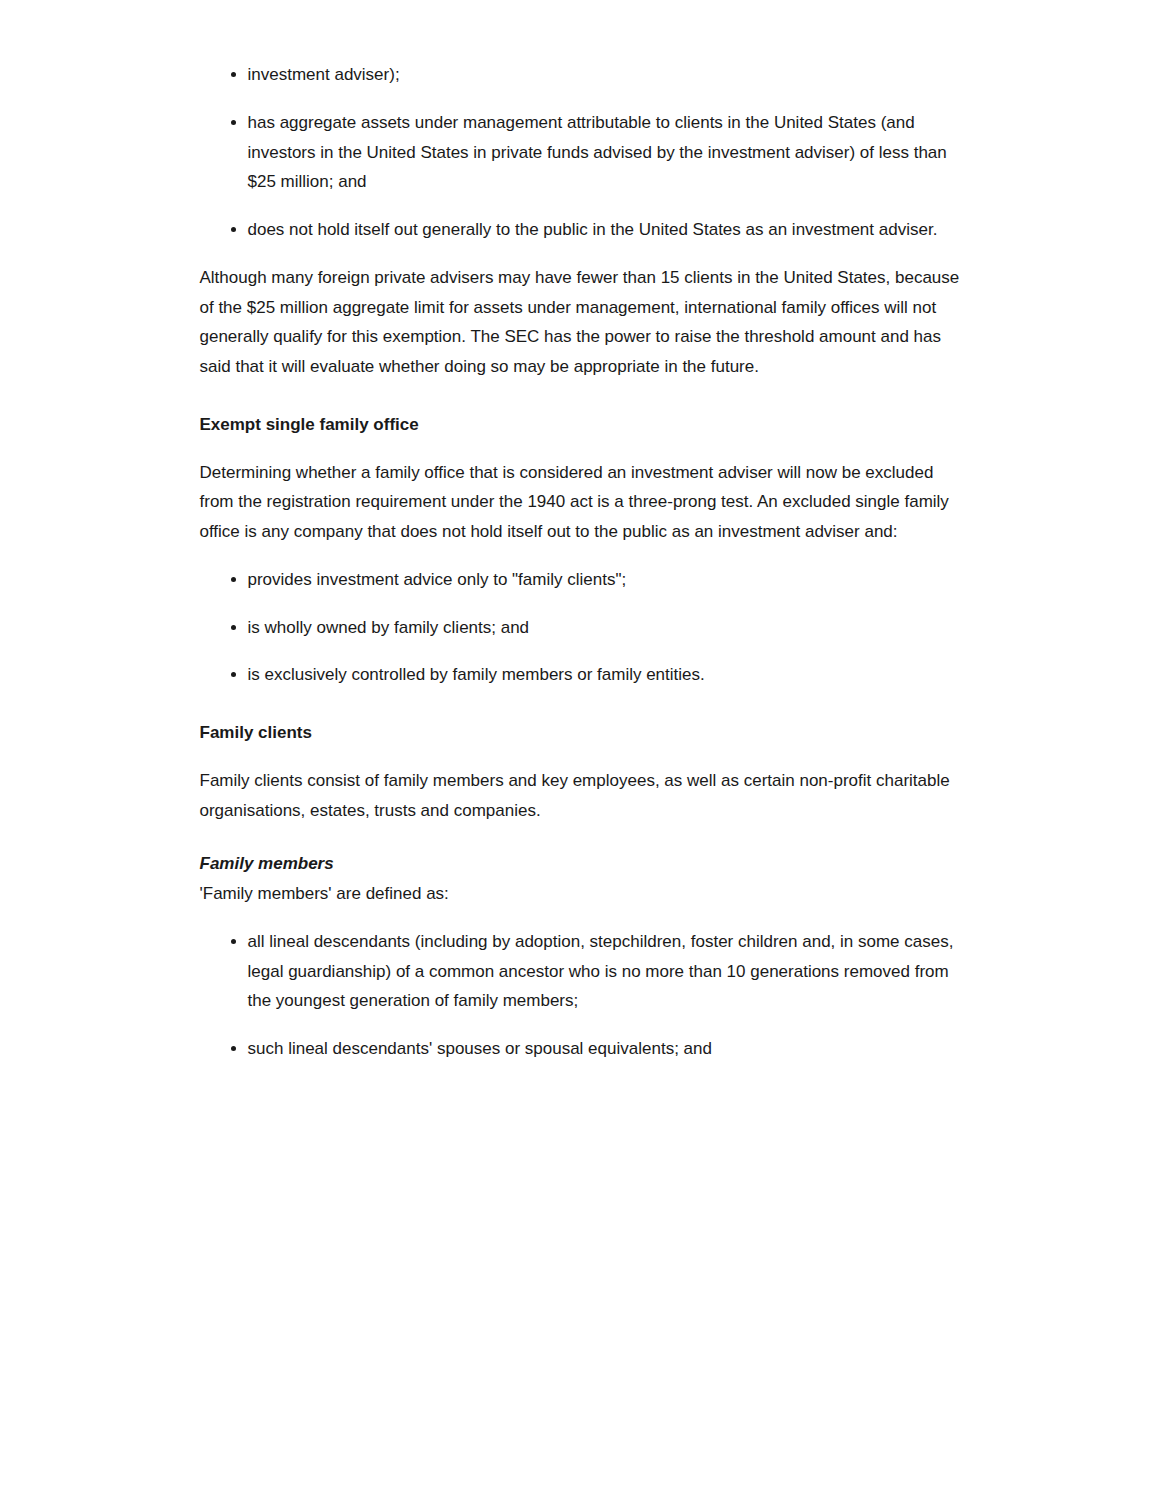investment adviser);
has aggregate assets under management attributable to clients in the United States (and investors in the United States in private funds advised by the investment adviser) of less than $25 million; and
does not hold itself out generally to the public in the United States as an investment adviser.
Although many foreign private advisers may have fewer than 15 clients in the United States, because of the $25 million aggregate limit for assets under management, international family offices will not generally qualify for this exemption. The SEC has the power to raise the threshold amount and has said that it will evaluate whether doing so may be appropriate in the future.
Exempt single family office
Determining whether a family office that is considered an investment adviser will now be excluded from the registration requirement under the 1940 act is a three-prong test. An excluded single family office is any company that does not hold itself out to the public as an investment adviser and:
provides investment advice only to "family clients";
is wholly owned by family clients; and
is exclusively controlled by family members or family entities.
Family clients
Family clients consist of family members and key employees, as well as certain non-profit charitable organisations, estates, trusts and companies.
Family members
'Family members' are defined as:
all lineal descendants (including by adoption, stepchildren, foster children and, in some cases, legal guardianship) of a common ancestor who is no more than 10 generations removed from the youngest generation of family members;
such lineal descendants' spouses or spousal equivalents; and